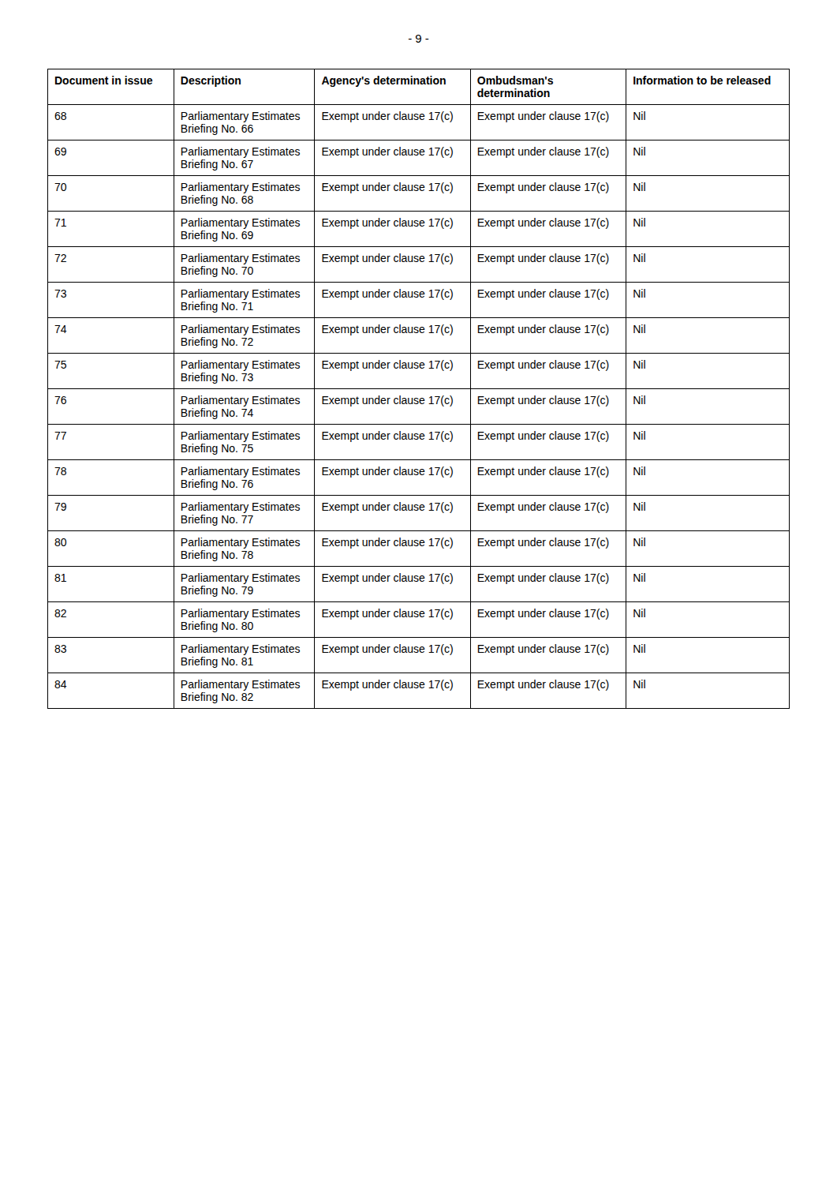- 9 -
| Document in issue | Description | Agency's determination | Ombudsman's determination | Information to be released |
| --- | --- | --- | --- | --- |
| 68 | Parliamentary Estimates Briefing No. 66 | Exempt under clause 17(c) | Exempt under clause 17(c) | Nil |
| 69 | Parliamentary Estimates Briefing No. 67 | Exempt under clause 17(c) | Exempt under clause 17(c) | Nil |
| 70 | Parliamentary Estimates Briefing No. 68 | Exempt under clause 17(c) | Exempt under clause 17(c) | Nil |
| 71 | Parliamentary Estimates Briefing No. 69 | Exempt under clause 17(c) | Exempt under clause 17(c) | Nil |
| 72 | Parliamentary Estimates Briefing No. 70 | Exempt under clause 17(c) | Exempt under clause 17(c) | Nil |
| 73 | Parliamentary Estimates Briefing No. 71 | Exempt under clause 17(c) | Exempt under clause 17(c) | Nil |
| 74 | Parliamentary Estimates Briefing No. 72 | Exempt under clause 17(c) | Exempt under clause 17(c) | Nil |
| 75 | Parliamentary Estimates Briefing No. 73 | Exempt under clause 17(c) | Exempt under clause 17(c) | Nil |
| 76 | Parliamentary Estimates Briefing No. 74 | Exempt under clause 17(c) | Exempt under clause 17(c) | Nil |
| 77 | Parliamentary Estimates Briefing No. 75 | Exempt under clause 17(c) | Exempt under clause 17(c) | Nil |
| 78 | Parliamentary Estimates Briefing No. 76 | Exempt under clause 17(c) | Exempt under clause 17(c) | Nil |
| 79 | Parliamentary Estimates Briefing No. 77 | Exempt under clause 17(c) | Exempt under clause 17(c) | Nil |
| 80 | Parliamentary Estimates Briefing No. 78 | Exempt under clause 17(c) | Exempt under clause 17(c) | Nil |
| 81 | Parliamentary Estimates Briefing No. 79 | Exempt under clause 17(c) | Exempt under clause 17(c) | Nil |
| 82 | Parliamentary Estimates Briefing No. 80 | Exempt under clause 17(c) | Exempt under clause 17(c) | Nil |
| 83 | Parliamentary Estimates Briefing No. 81 | Exempt under clause 17(c) | Exempt under clause 17(c) | Nil |
| 84 | Parliamentary Estimates Briefing No. 82 | Exempt under clause 17(c) | Exempt under clause 17(c) | Nil |